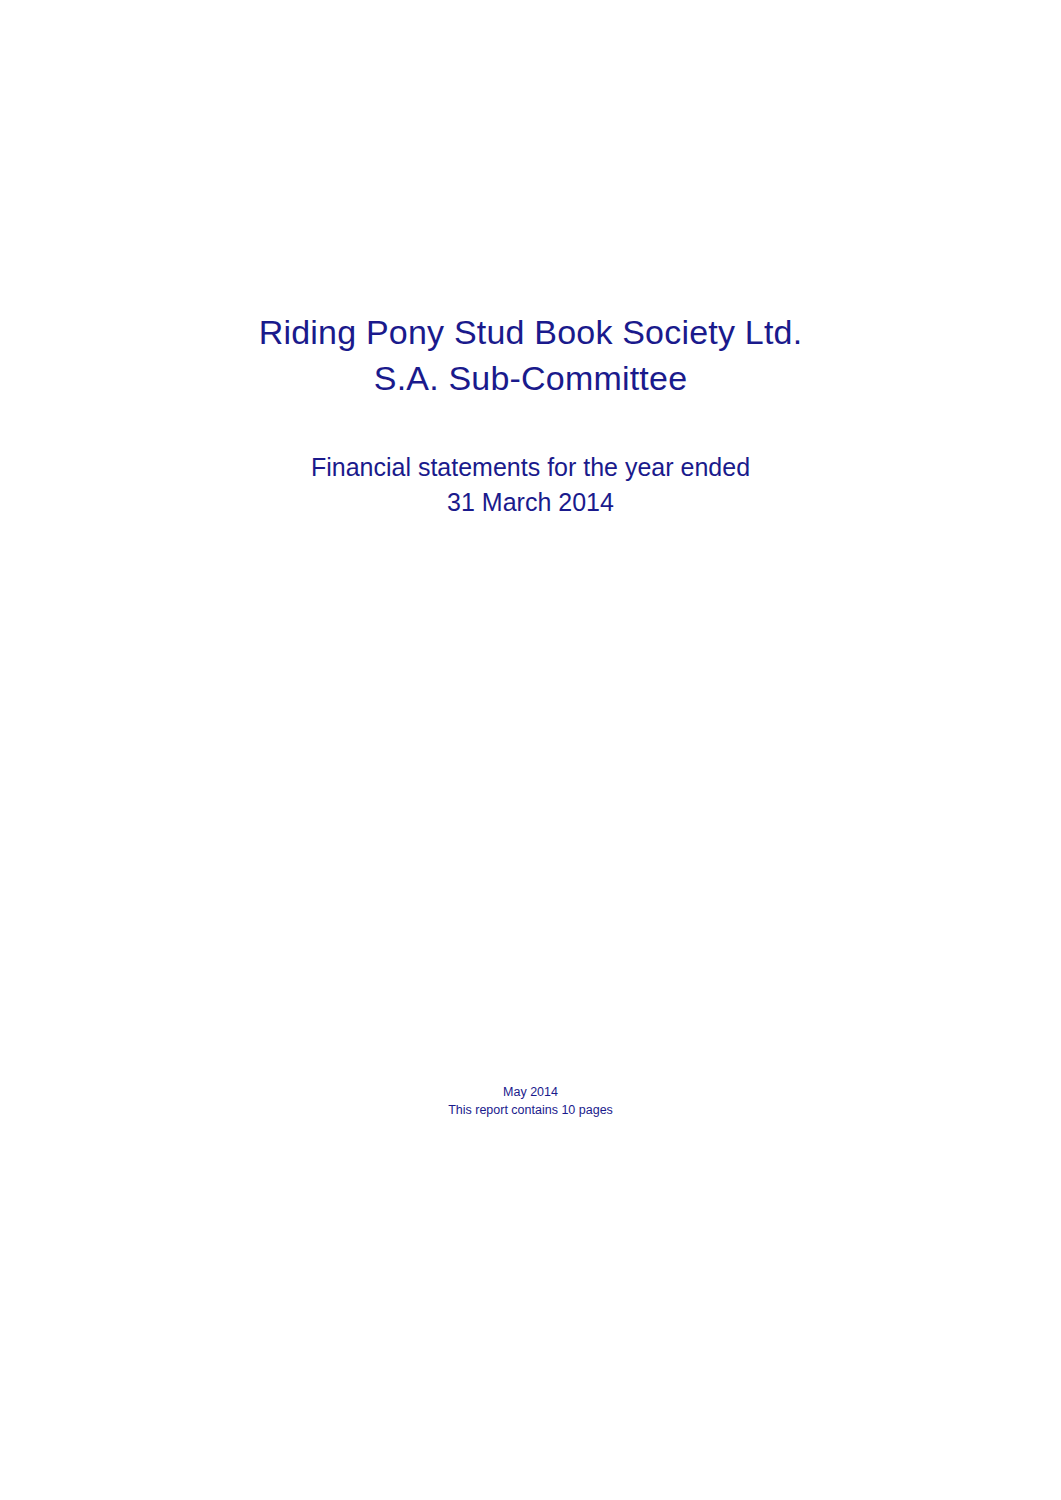Riding Pony Stud Book Society Ltd. S.A. Sub-Committee
Financial statements for the year ended 31 March 2014
May 2014
This report contains 10 pages